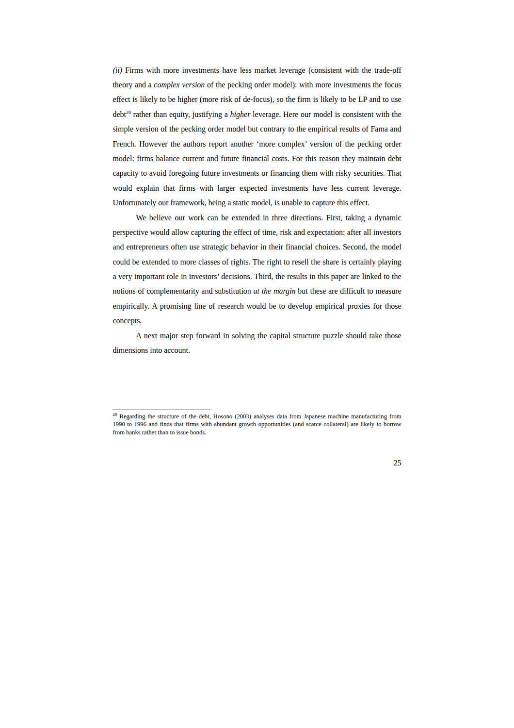(ii) Firms with more investments have less market leverage (consistent with the trade-off theory and a complex version of the pecking order model): with more investments the focus effect is likely to be higher (more risk of de-focus), so the firm is likely to be LP and to use debt20 rather than equity, justifying a higher leverage. Here our model is consistent with the simple version of the pecking order model but contrary to the empirical results of Fama and French. However the authors report another ‘more complex’ version of the pecking order model: firms balance current and future financial costs. For this reason they maintain debt capacity to avoid foregoing future investments or financing them with risky securities. That would explain that firms with larger expected investments have less current leverage. Unfortunately our framework, being a static model, is unable to capture this effect.
We believe our work can be extended in three directions. First, taking a dynamic perspective would allow capturing the effect of time, risk and expectation: after all investors and entrepreneurs often use strategic behavior in their financial choices. Second, the model could be extended to more classes of rights. The right to resell the share is certainly playing a very important role in investors’ decisions. Third, the results in this paper are linked to the notions of complementarity and substitution at the margin but these are difficult to measure empirically. A promising line of research would be to develop empirical proxies for those concepts.
A next major step forward in solving the capital structure puzzle should take those dimensions into account.
20 Regarding the structure of the debt, Hosono (2003) analyses data from Japanese machine manufacturing from 1990 to 1996 and finds that firms with abundant growth opportunities (and scarce collateral) are likely to borrow from banks rather than to issue bonds.
25